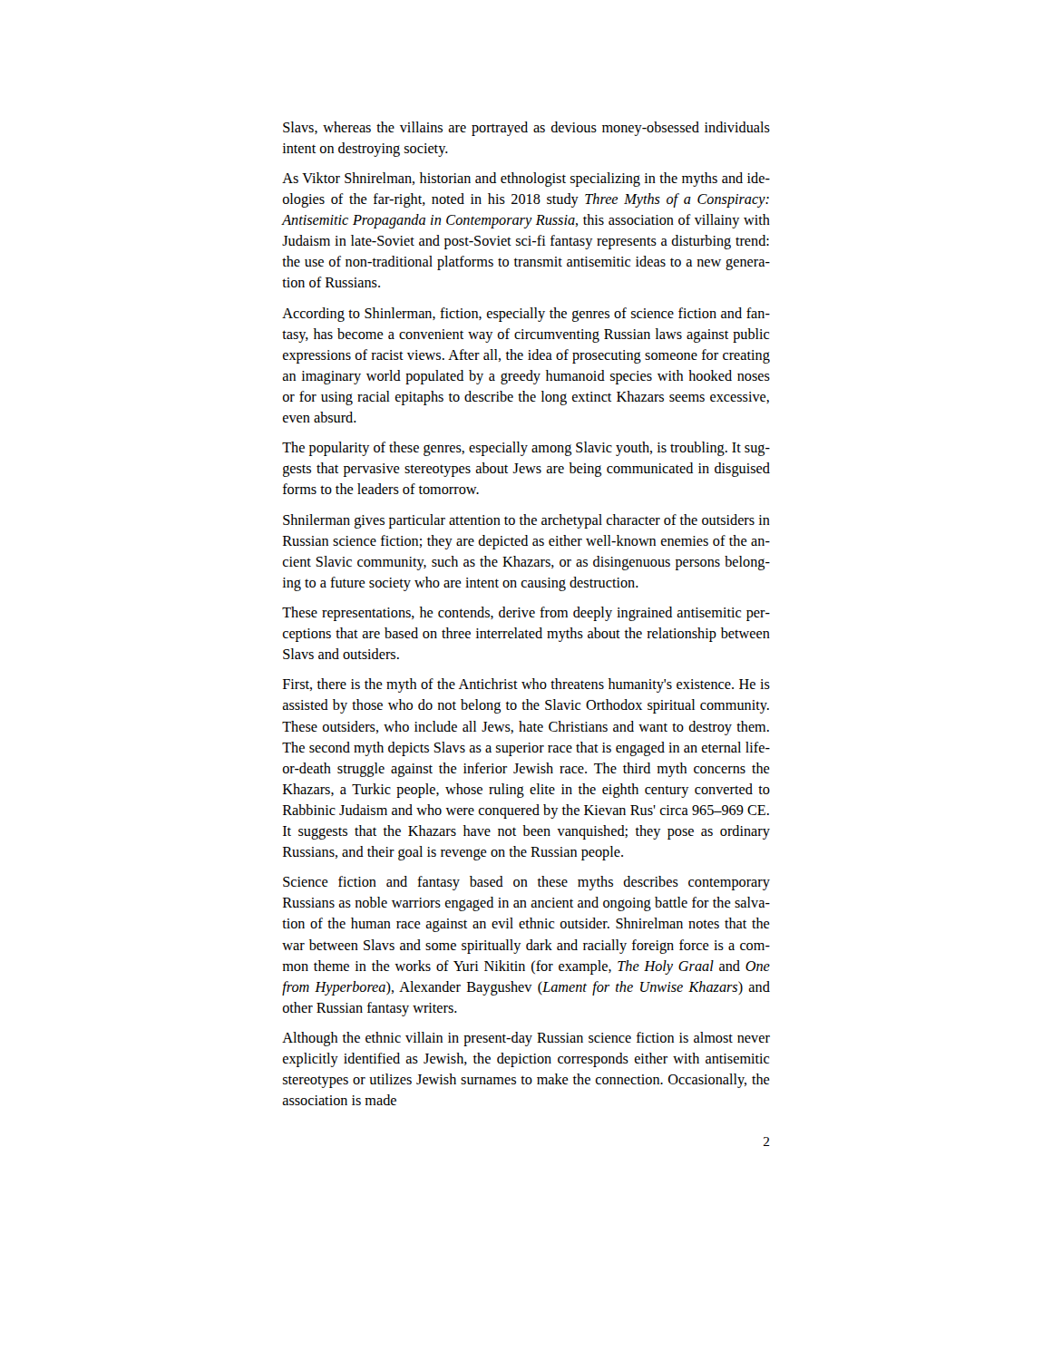Slavs, whereas the villains are portrayed as devious money-obsessed individuals intent on destroying society.
As Viktor Shnirelman, historian and ethnologist specializing in the myths and ideologies of the far-right, noted in his 2018 study Three Myths of a Conspiracy: Antisemitic Propaganda in Contemporary Russia, this association of villainy with Judaism in late-Soviet and post-Soviet sci-fi fantasy represents a disturbing trend: the use of non-traditional platforms to transmit antisemitic ideas to a new generation of Russians.
According to Shinlerman, fiction, especially the genres of science fiction and fantasy, has become a convenient way of circumventing Russian laws against public expressions of racist views. After all, the idea of prosecuting someone for creating an imaginary world populated by a greedy humanoid species with hooked noses or for using racial epitaphs to describe the long extinct Khazars seems excessive, even absurd.
The popularity of these genres, especially among Slavic youth, is troubling. It suggests that pervasive stereotypes about Jews are being communicated in disguised forms to the leaders of tomorrow.
Shnilerman gives particular attention to the archetypal character of the outsiders in Russian science fiction; they are depicted as either well-known enemies of the ancient Slavic community, such as the Khazars, or as disingenuous persons belonging to a future society who are intent on causing destruction.
These representations, he contends, derive from deeply ingrained antisemitic perceptions that are based on three interrelated myths about the relationship between Slavs and outsiders.
First, there is the myth of the Antichrist who threatens humanity's existence. He is assisted by those who do not belong to the Slavic Orthodox spiritual community. These outsiders, who include all Jews, hate Christians and want to destroy them. The second myth depicts Slavs as a superior race that is engaged in an eternal life-or-death struggle against the inferior Jewish race. The third myth concerns the Khazars, a Turkic people, whose ruling elite in the eighth century converted to Rabbinic Judaism and who were conquered by the Kievan Rus' circa 965–969 CE. It suggests that the Khazars have not been vanquished; they pose as ordinary Russians, and their goal is revenge on the Russian people.
Science fiction and fantasy based on these myths describes contemporary Russians as noble warriors engaged in an ancient and ongoing battle for the salvation of the human race against an evil ethnic outsider. Shnirelman notes that the war between Slavs and some spiritually dark and racially foreign force is a common theme in the works of Yuri Nikitin (for example, The Holy Graal and One from Hyperborea), Alexander Baygushev (Lament for the Unwise Khazars) and other Russian fantasy writers.
Although the ethnic villain in present-day Russian science fiction is almost never explicitly identified as Jewish, the depiction corresponds either with antisemitic stereotypes or utilizes Jewish surnames to make the connection. Occasionally, the association is made
2